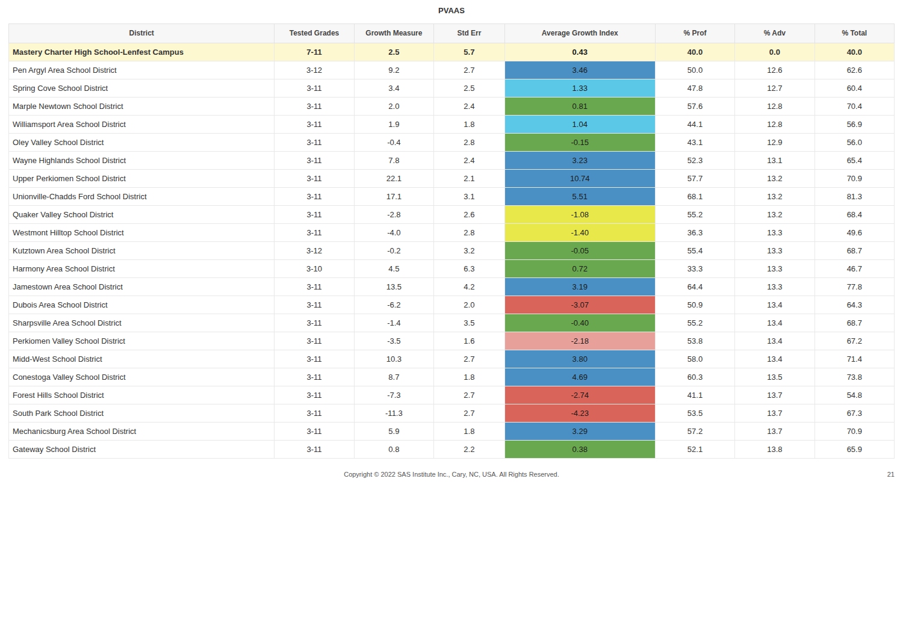PVAAS
| District | Tested Grades | Growth Measure | Std Err | Average Growth Index | % Prof | % Adv | % Total |
| --- | --- | --- | --- | --- | --- | --- | --- |
| Mastery Charter High School-Lenfest Campus | 7-11 | 2.5 | 5.7 | 0.43 | 40.0 | 0.0 | 40.0 |
| Pen Argyl Area School District | 3-12 | 9.2 | 2.7 | 3.46 | 50.0 | 12.6 | 62.6 |
| Spring Cove School District | 3-11 | 3.4 | 2.5 | 1.33 | 47.8 | 12.7 | 60.4 |
| Marple Newtown School District | 3-11 | 2.0 | 2.4 | 0.81 | 57.6 | 12.8 | 70.4 |
| Williamsport Area School District | 3-11 | 1.9 | 1.8 | 1.04 | 44.1 | 12.8 | 56.9 |
| Oley Valley School District | 3-11 | -0.4 | 2.8 | -0.15 | 43.1 | 12.9 | 56.0 |
| Wayne Highlands School District | 3-11 | 7.8 | 2.4 | 3.23 | 52.3 | 13.1 | 65.4 |
| Upper Perkiomen School District | 3-11 | 22.1 | 2.1 | 10.74 | 57.7 | 13.2 | 70.9 |
| Unionville-Chadds Ford School District | 3-11 | 17.1 | 3.1 | 5.51 | 68.1 | 13.2 | 81.3 |
| Quaker Valley School District | 3-11 | -2.8 | 2.6 | -1.08 | 55.2 | 13.2 | 68.4 |
| Westmont Hilltop School District | 3-11 | -4.0 | 2.8 | -1.40 | 36.3 | 13.3 | 49.6 |
| Kutztown Area School District | 3-12 | -0.2 | 3.2 | -0.05 | 55.4 | 13.3 | 68.7 |
| Harmony Area School District | 3-10 | 4.5 | 6.3 | 0.72 | 33.3 | 13.3 | 46.7 |
| Jamestown Area School District | 3-11 | 13.5 | 4.2 | 3.19 | 64.4 | 13.3 | 77.8 |
| Dubois Area School District | 3-11 | -6.2 | 2.0 | -3.07 | 50.9 | 13.4 | 64.3 |
| Sharpsville Area School District | 3-11 | -1.4 | 3.5 | -0.40 | 55.2 | 13.4 | 68.7 |
| Perkiomen Valley School District | 3-11 | -3.5 | 1.6 | -2.18 | 53.8 | 13.4 | 67.2 |
| Midd-West School District | 3-11 | 10.3 | 2.7 | 3.80 | 58.0 | 13.4 | 71.4 |
| Conestoga Valley School District | 3-11 | 8.7 | 1.8 | 4.69 | 60.3 | 13.5 | 73.8 |
| Forest Hills School District | 3-11 | -7.3 | 2.7 | -2.74 | 41.1 | 13.7 | 54.8 |
| South Park School District | 3-11 | -11.3 | 2.7 | -4.23 | 53.5 | 13.7 | 67.3 |
| Mechanicsburg Area School District | 3-11 | 5.9 | 1.8 | 3.29 | 57.2 | 13.7 | 70.9 |
| Gateway School District | 3-11 | 0.8 | 2.2 | 0.38 | 52.1 | 13.8 | 65.9 |
Copyright © 2022 SAS Institute Inc., Cary, NC, USA. All Rights Reserved. 21